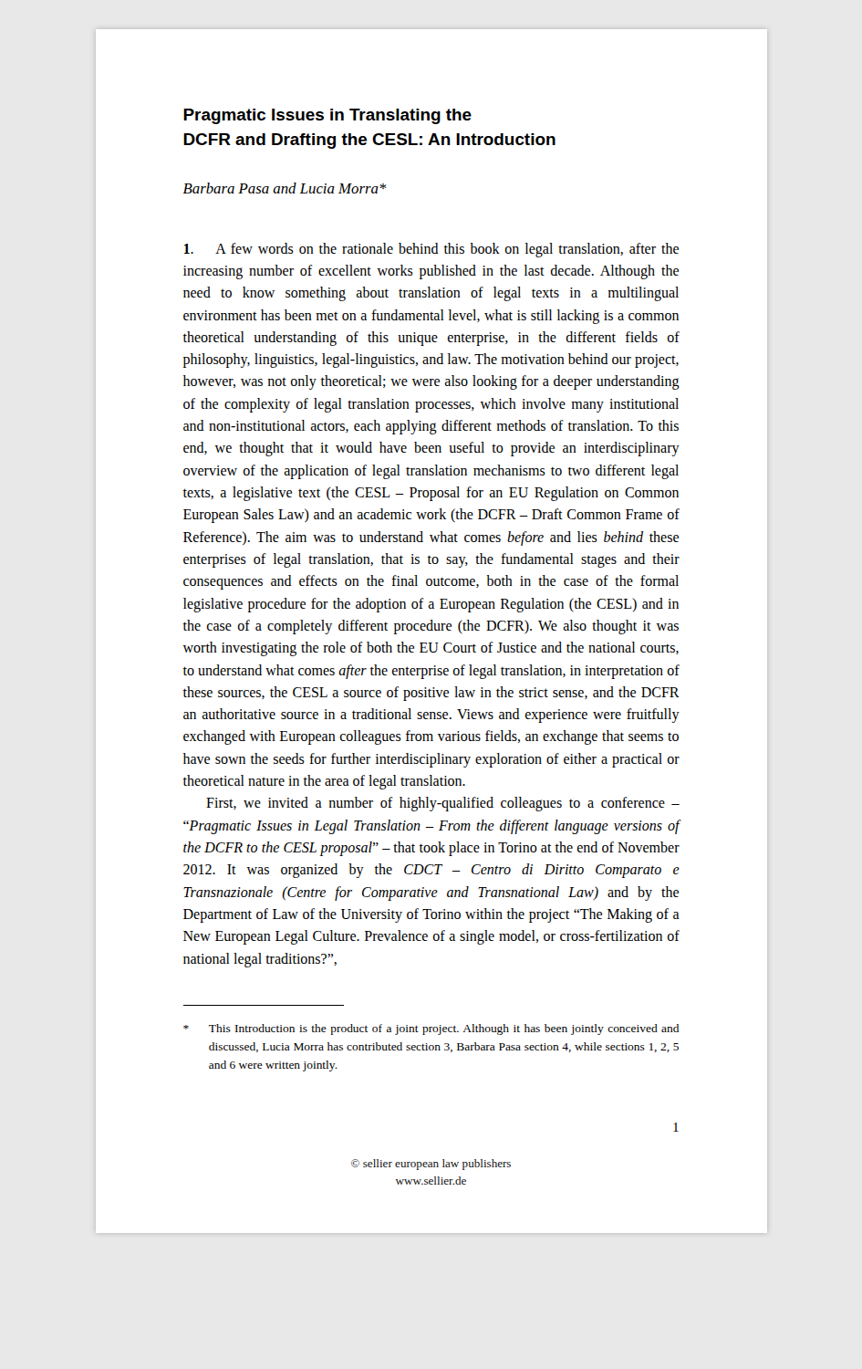Pragmatic Issues in Translating the
DCFR and Drafting the CESL: An Introduction
Barbara Pasa and Lucia Morra*
1. A few words on the rationale behind this book on legal translation, after the increasing number of excellent works published in the last decade. Although the need to know something about translation of legal texts in a multilingual environment has been met on a fundamental level, what is still lacking is a common theoretical understanding of this unique enterprise, in the different fields of philosophy, linguistics, legal-linguistics, and law. The motivation behind our project, however, was not only theoretical; we were also looking for a deeper understanding of the complexity of legal translation processes, which involve many institutional and non-institutional actors, each applying different methods of translation. To this end, we thought that it would have been useful to provide an interdisciplinary overview of the application of legal translation mechanisms to two different legal texts, a legislative text (the CESL – Proposal for an EU Regulation on Common European Sales Law) and an academic work (the DCFR – Draft Common Frame of Reference). The aim was to understand what comes before and lies behind these enterprises of legal translation, that is to say, the fundamental stages and their consequences and effects on the final outcome, both in the case of the formal legislative procedure for the adoption of a European Regulation (the CESL) and in the case of a completely different procedure (the DCFR). We also thought it was worth investigating the role of both the EU Court of Justice and the national courts, to understand what comes after the enterprise of legal translation, in interpretation of these sources, the CESL a source of positive law in the strict sense, and the DCFR an authoritative source in a traditional sense. Views and experience were fruitfully exchanged with European colleagues from various fields, an exchange that seems to have sown the seeds for further interdisciplinary exploration of either a practical or theoretical nature in the area of legal translation.
First, we invited a number of highly-qualified colleagues to a conference – “Pragmatic Issues in Legal Translation – From the different language versions of the DCFR to the CESL proposal” – that took place in Torino at the end of November 2012. It was organized by the CDCT – Centro di Diritto Comparato e Transnazionale (Centre for Comparative and Transnational Law) and by the Department of Law of the University of Torino within the project “The Making of a New European Legal Culture. Prevalence of a single model, or cross-fertilization of national legal traditions?”,
*
This Introduction is the product of a joint project. Although it has been jointly conceived and discussed, Lucia Morra has contributed section 3, Barbara Pasa section 4, while sections 1, 2, 5 and 6 were written jointly.
1
© sellier european law publishers
www.sellier.de